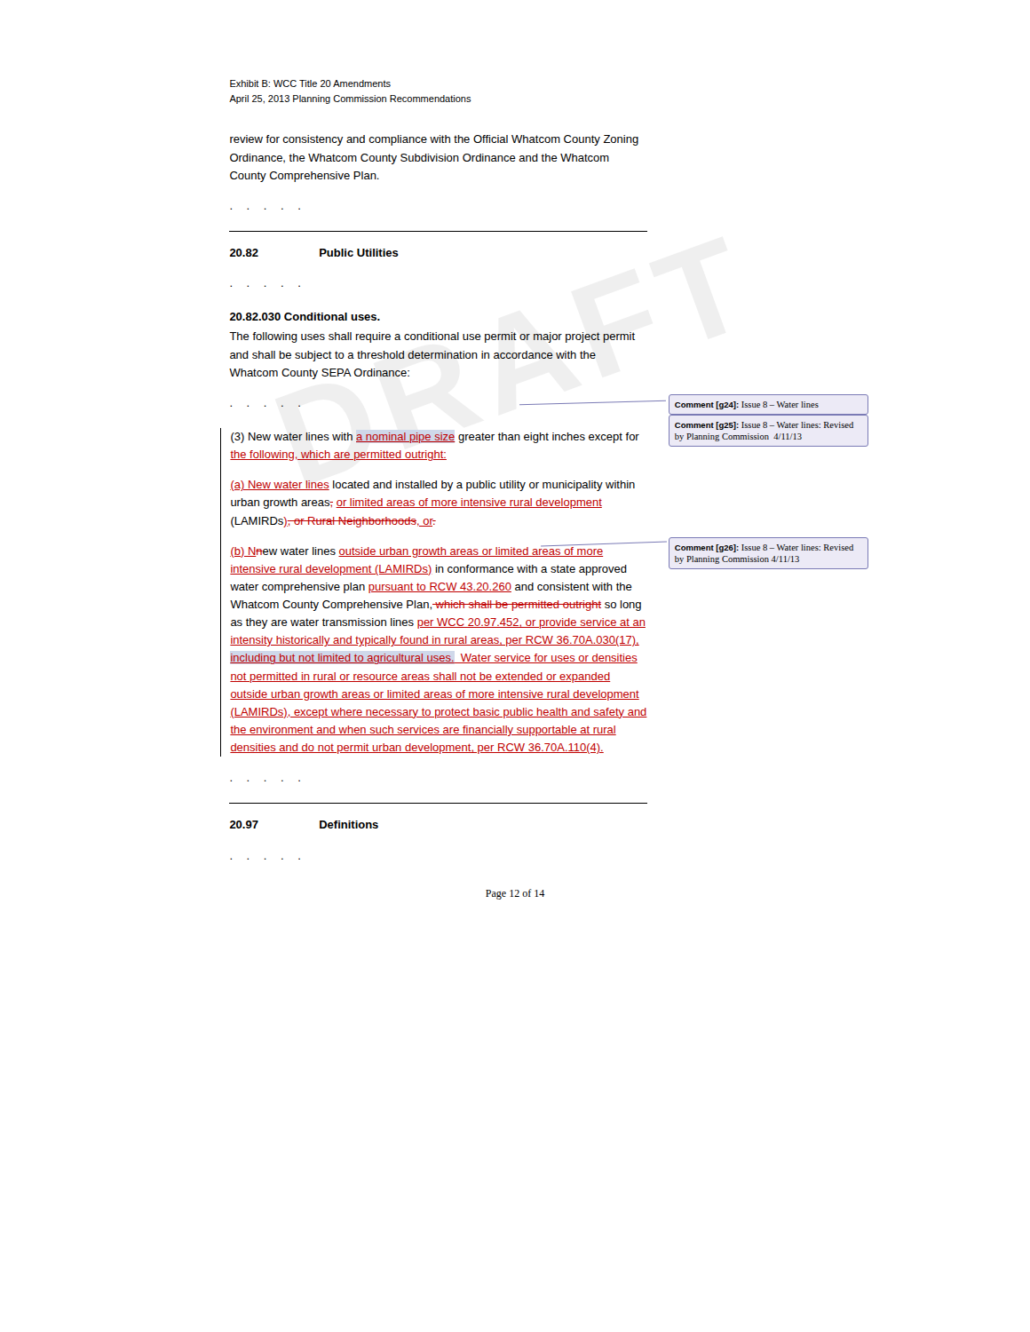DRAFT
Exhibit B: WCC Title 20 Amendments
April 25, 2013 Planning Commission Recommendations
review for consistency and compliance with the Official Whatcom County Zoning Ordinance, the Whatcom County Subdivision Ordinance and the Whatcom County Comprehensive Plan.
. . . . .
20.82 Public Utilities
. . . . .
20.82.030 Conditional uses.
The following uses shall require a conditional use permit or major project permit and shall be subject to a threshold determination in accordance with the Whatcom County SEPA Ordinance:
. . . . .
(3) New water lines with a nominal pipe size greater than eight inches except for the following, which are permitted outright:
(a) New water lines located and installed by a public utility or municipality within urban growth areas, or limited areas of more intensive rural development (LAMIRDs), or Rural Neighborhoods, or.
(b) Nnew water lines outside urban growth areas or limited areas of more intensive rural development (LAMIRDs) in conformance with a state approved water comprehensive plan pursuant to RCW 43.20.260 and consistent with the Whatcom County Comprehensive Plan, which shall be permitted outright so long as they are water transmission lines per WCC 20.97.452, or provide service at an intensity historically and typically found in rural areas, per RCW 36.70A.030(17), including but not limited to agricultural uses. Water service for uses or densities not permitted in rural or resource areas shall not be extended or expanded outside urban growth areas or limited areas of more intensive rural development (LAMIRDs), except where necessary to protect basic public health and safety and the environment and when such services are financially supportable at rural densities and do not permit urban development, per RCW 36.70A.110(4).
. . . . .
20.97 Definitions
. . . . .
Comment [g24]: Issue 8 – Water lines
Comment [g25]: Issue 8 – Water lines: Revised by Planning Commission 4/11/13
Comment [g26]: Issue 8 – Water lines: Revised by Planning Commission 4/11/13
Page 12 of 14